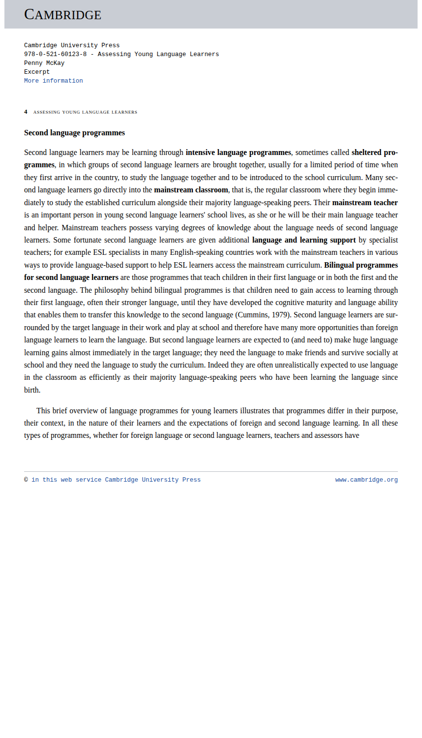CAMBRIDGE
Cambridge University Press
978-0-521-60123-8 - Assessing Young Language Learners
Penny McKay
Excerpt
More information
4 assessing young language learners
Second language programmes
Second language learners may be learning through intensive language programmes, sometimes called sheltered programmes, in which groups of second language learners are brought together, usually for a limited period of time when they first arrive in the country, to study the language together and to be introduced to the school curriculum. Many second language learners go directly into the mainstream classroom, that is, the regular classroom where they begin immediately to study the established curriculum alongside their majority language-speaking peers. Their mainstream teacher is an important person in young second language learners' school lives, as she or he will be their main language teacher and helper. Mainstream teachers possess varying degrees of knowledge about the language needs of second language learners. Some fortunate second language learners are given additional language and learning support by specialist teachers; for example ESL specialists in many English-speaking countries work with the mainstream teachers in various ways to provide language-based support to help ESL learners access the mainstream curriculum. Bilingual programmes for second language learners are those programmes that teach children in their first language or in both the first and the second language. The philosophy behind bilingual programmes is that children need to gain access to learning through their first language, often their stronger language, until they have developed the cognitive maturity and language ability that enables them to transfer this knowledge to the second language (Cummins, 1979). Second language learners are surrounded by the target language in their work and play at school and therefore have many more opportunities than foreign language learners to learn the language. But second language learners are expected to (and need to) make huge language learning gains almost immediately in the target language; they need the language to make friends and survive socially at school and they need the language to study the curriculum. Indeed they are often unrealistically expected to use language in the classroom as efficiently as their majority language-speaking peers who have been learning the language since birth.
This brief overview of language programmes for young learners illustrates that programmes differ in their purpose, their context, in the nature of their learners and the expectations of foreign and second language learning. In all these types of programmes, whether for foreign language or second language learners, teachers and assessors have
© in this web service Cambridge University Press
www.cambridge.org